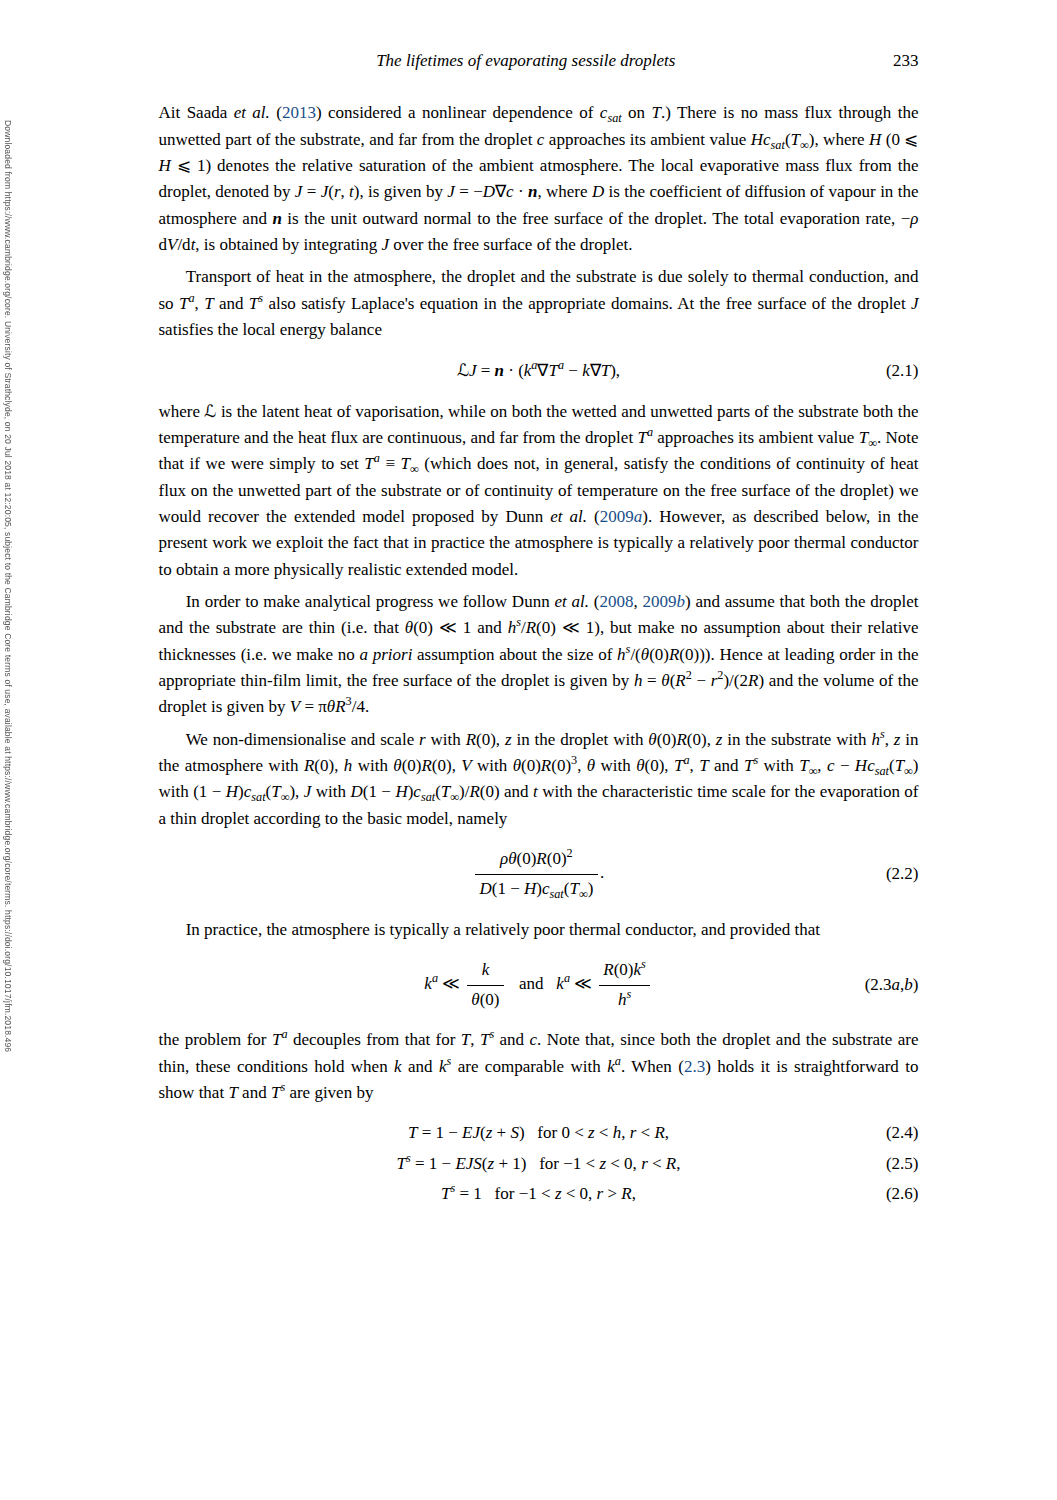Downloaded from https://www.cambridge.org/core. University of Strathclyde, on 20 Jul 2018 at 12:20:05, subject to the Cambridge Core terms of use, available at https://www.cambridge.org/core/terms. https://doi.org/10.1017/jfm.2018.496
The lifetimes of evaporating sessile droplets
233
Ait Saada et al. (2013) considered a nonlinear dependence of csat on T.) There is no mass flux through the unwetted part of the substrate, and far from the droplet c approaches its ambient value Hcsat(T∞), where H (0 ⩽ H ⩽ 1) denotes the relative saturation of the ambient atmosphere. The local evaporative mass flux from the droplet, denoted by J = J(r, t), is given by J = −D∇c · n, where D is the coefficient of diffusion of vapour in the atmosphere and n is the unit outward normal to the free surface of the droplet. The total evaporation rate, −ρ dV/dt, is obtained by integrating J over the free surface of the droplet.
Transport of heat in the atmosphere, the droplet and the substrate is due solely to thermal conduction, and so Ta, T and Ts also satisfy Laplace's equation in the appropriate domains. At the free surface of the droplet J satisfies the local energy balance
ℒJ = n · (ka∇Ta − k∇T),
(2.1)
where ℒ is the latent heat of vaporisation, while on both the wetted and unwetted parts of the substrate both the temperature and the heat flux are continuous, and far from the droplet Ta approaches its ambient value T∞. Note that if we were simply to set Ta ≡ T∞ (which does not, in general, satisfy the conditions of continuity of heat flux on the unwetted part of the substrate or of continuity of temperature on the free surface of the droplet) we would recover the extended model proposed by Dunn et al. (2009a). However, as described below, in the present work we exploit the fact that in practice the atmosphere is typically a relatively poor thermal conductor to obtain a more physically realistic extended model.
In order to make analytical progress we follow Dunn et al. (2008, 2009b) and assume that both the droplet and the substrate are thin (i.e. that θ(0) ≪ 1 and hs/R(0) ≪ 1), but make no assumption about their relative thicknesses (i.e. we make no a priori assumption about the size of hs/(θ(0)R(0))). Hence at leading order in the appropriate thin-film limit, the free surface of the droplet is given by h = θ(R2 − r2)/(2R) and the volume of the droplet is given by V = πθR3/4.
We non-dimensionalise and scale r with R(0), z in the droplet with θ(0)R(0), z in the substrate with hs, z in the atmosphere with R(0), h with θ(0)R(0), V with θ(0)R(0)3, θ with θ(0), Ta, T and Ts with T∞, c − Hcsat(T∞) with (1 − H)csat(T∞), J with D(1 − H)csat(T∞)/R(0) and t with the characteristic time scale for the evaporation of a thin droplet according to the basic model, namely
ρθ(0)R(0)2 D(1 − H)csat(T∞) .
(2.2)
In practice, the atmosphere is typically a relatively poor thermal conductor, and provided that
ka ≪ kθ(0) and ka ≪ R(0)ks hs
(2.3a,b)
the problem for Ta decouples from that for T, Ts and c. Note that, since both the droplet and the substrate are thin, these conditions hold when k and ks are comparable with ka. When (2.3) holds it is straightforward to show that T and Ts are given by
T = 1 − EJ(z + S) for 0 < z < h, r < R,
(2.4)
Ts = 1 − EJS(z + 1) for −1 < z < 0, r < R,
(2.5)
Ts = 1 for −1 < z < 0, r > R,
(2.6)